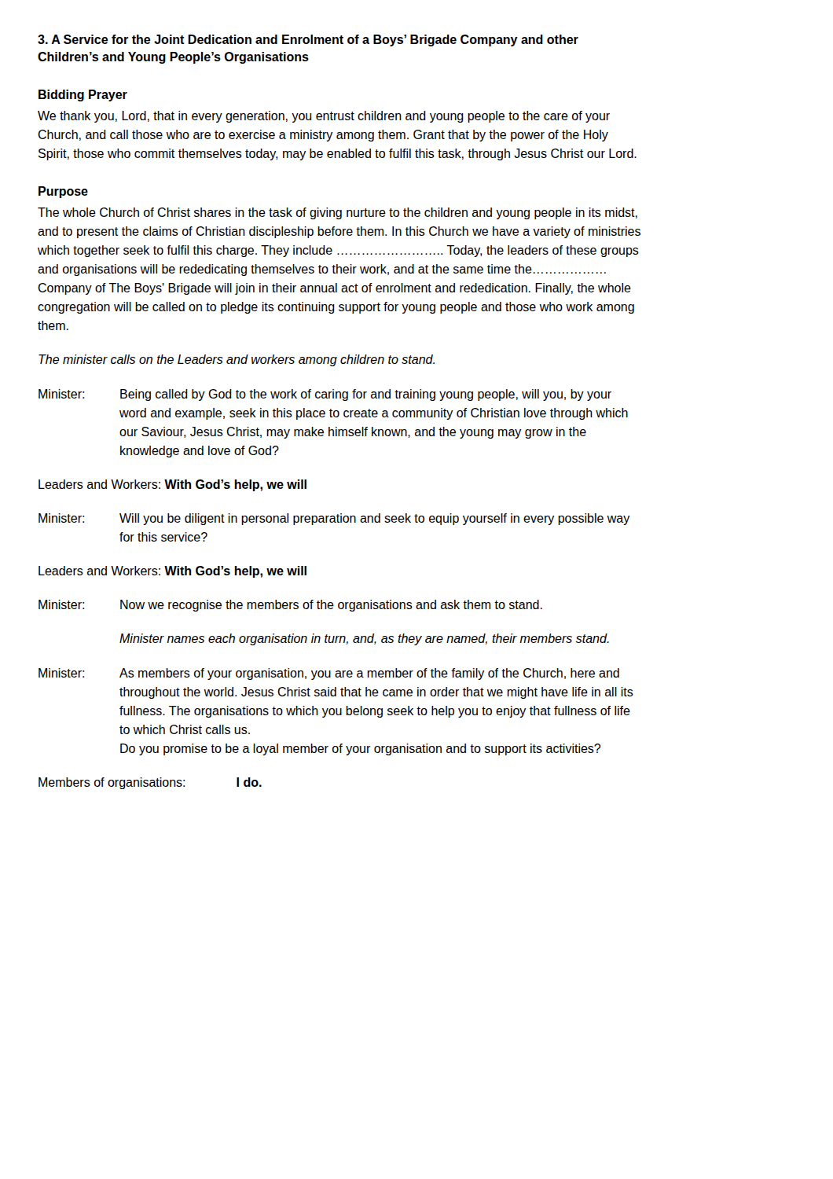3. A Service for the Joint Dedication and Enrolment of a Boys’ Brigade Company and other Children’s and Young People’s Organisations
Bidding Prayer
We thank you, Lord, that in every generation, you entrust children and young people to the care of your Church, and call those who are to exercise a ministry among them. Grant that by the power of the Holy Spirit, those who commit themselves today, may be enabled to fulfil this task, through Jesus Christ our Lord.
Purpose
The whole Church of Christ shares in the task of giving nurture to the children and young people in its midst, and to present the claims of Christian discipleship before them. In this Church we have a variety of ministries which together seek to fulfil this charge. They include …………………….. Today, the leaders of these groups and organisations will be rededicating themselves to their work, and at the same time the……………… Company of The Boys' Brigade will join in their annual act of enrolment and rededication. Finally, the whole congregation will be called on to pledge its continuing support for young people and those who work among them.
The minister calls on the Leaders and workers among children to stand.
| Minister: | Being called by God to the work of caring for and training young people, will you, by your word and example, seek in this place to create a community of Christian love through which our Saviour, Jesus Christ, may make himself known, and the young may grow in the knowledge and love of God? |
Leaders and Workers: With God’s help, we will
| Minister: | Will you be diligent in personal preparation and seek to equip yourself in every possible way for this service? |
Leaders and Workers: With God’s help, we will
| Minister: | Now we recognise the members of the organisations and ask them to stand. |
| | Minister names each organisation in turn, and, as they are named, their members stand. |
| Minister: | As members of your organisation, you are a member of the family of the Church, here and throughout the world. Jesus Christ said that he came in order that we might have life in all its fullness. The organisations to which you belong seek to help you to enjoy that fullness of life to which Christ calls us. Do you promise to be a loyal member of your organisation and to support its activities? |
Members of organisations: I do.